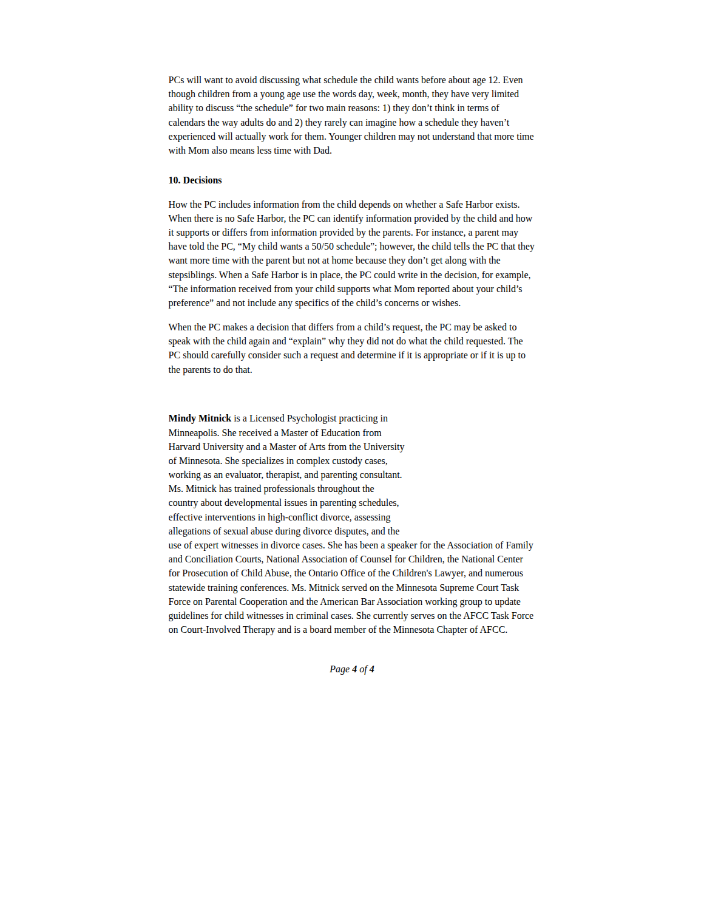PCs will want to avoid discussing what schedule the child wants before about age 12. Even though children from a young age use the words day, week, month, they have very limited ability to discuss “the schedule” for two main reasons: 1) they don’t think in terms of calendars the way adults do and 2) they rarely can imagine how a schedule they haven’t experienced will actually work for them. Younger children may not understand that more time with Mom also means less time with Dad.
10. Decisions
How the PC includes information from the child depends on whether a Safe Harbor exists. When there is no Safe Harbor, the PC can identify information provided by the child and how it supports or differs from information provided by the parents. For instance, a parent may have told the PC, “My child wants a 50/50 schedule”; however, the child tells the PC that they want more time with the parent but not at home because they don’t get along with the stepsiblings. When a Safe Harbor is in place, the PC could write in the decision, for example, “The information received from your child supports what Mom reported about your child’s preference” and not include any specifics of the child’s concerns or wishes.
When the PC makes a decision that differs from a child’s request, the PC may be asked to speak with the child again and “explain” why they did not do what the child requested. The PC should carefully consider such a request and determine if it is appropriate or if it is up to the parents to do that.
Mindy Mitnick is a Licensed Psychologist practicing in Minneapolis. She received a Master of Education from Harvard University and a Master of Arts from the University of Minnesota. She specializes in complex custody cases, working as an evaluator, therapist, and parenting consultant. Ms. Mitnick has trained professionals throughout the country about developmental issues in parenting schedules, effective interventions in high-conflict divorce, assessing allegations of sexual abuse during divorce disputes, and the use of expert witnesses in divorce cases. She has been a speaker for the Association of Family and Conciliation Courts, National Association of Counsel for Children, the National Center for Prosecution of Child Abuse, the Ontario Office of the Children's Lawyer, and numerous statewide training conferences. Ms. Mitnick served on the Minnesota Supreme Court Task Force on Parental Cooperation and the American Bar Association working group to update guidelines for child witnesses in criminal cases. She currently serves on the AFCC Task Force on Court-Involved Therapy and is a board member of the Minnesota Chapter of AFCC.
Page 4 of 4